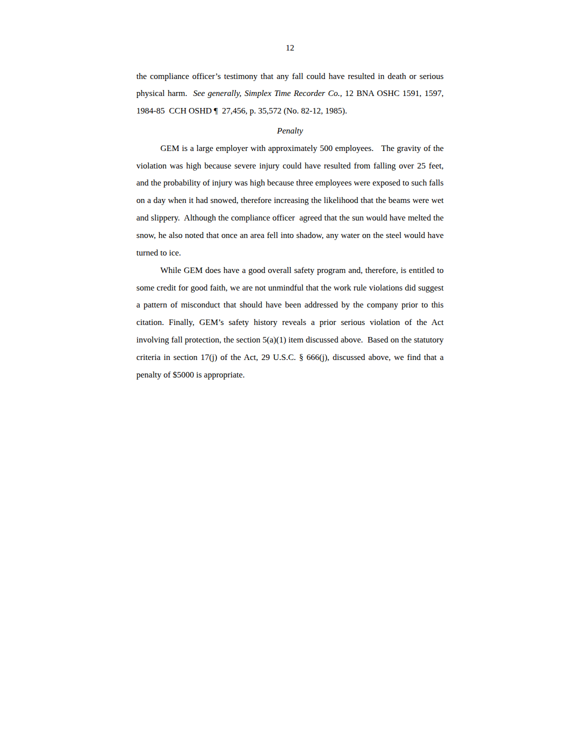12
the compliance officer’s testimony that any fall could have resulted in death or serious physical harm. See generally, Simplex Time Recorder Co., 12 BNA OSHC 1591, 1597, 1984-85 CCH OSHD ¶ 27,456, p. 35,572 (No. 82-12, 1985).
Penalty
GEM is a large employer with approximately 500 employees. The gravity of the violation was high because severe injury could have resulted from falling over 25 feet, and the probability of injury was high because three employees were exposed to such falls on a day when it had snowed, therefore increasing the likelihood that the beams were wet and slippery. Although the compliance officer agreed that the sun would have melted the snow, he also noted that once an area fell into shadow, any water on the steel would have turned to ice.
While GEM does have a good overall safety program and, therefore, is entitled to some credit for good faith, we are not unmindful that the work rule violations did suggest a pattern of misconduct that should have been addressed by the company prior to this citation. Finally, GEM’s safety history reveals a prior serious violation of the Act involving fall protection, the section 5(a)(1) item discussed above. Based on the statutory criteria in section 17(j) of the Act, 29 U.S.C. § 666(j), discussed above, we find that a penalty of $5000 is appropriate.